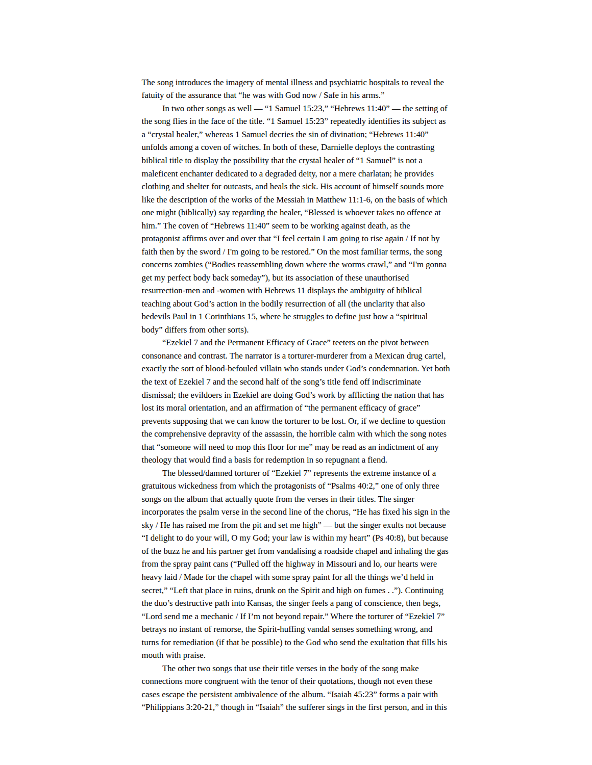The song introduces the imagery of mental illness and psychiatric hospitals to reveal the fatuity of the assurance that “he was with God now / Safe in his arms.”
In two other songs as well — “1 Samuel 15:23,” “Hebrews 11:40” — the setting of the song flies in the face of the title. “1 Samuel 15:23” repeatedly identifies its subject as a “crystal healer,” whereas 1 Samuel decries the sin of divination; “Hebrews 11:40” unfolds among a coven of witches. In both of these, Darnielle deploys the contrasting biblical title to display the possibility that the crystal healer of “1 Samuel” is not a maleficent enchanter dedicated to a degraded deity, nor a mere charlatan; he provides clothing and shelter for outcasts, and heals the sick. His account of himself sounds more like the description of the works of the Messiah in Matthew 11:1-6, on the basis of which one might (biblically) say regarding the healer, “Blessed is whoever takes no offence at him.” The coven of “Hebrews 11:40” seem to be working against death, as the protagonist affirms over and over that “I feel certain I am going to rise again / If not by faith then by the sword / I'm going to be restored.” On the most familiar terms, the song concerns zombies (“Bodies reassembling down where the worms crawl,” and “I'm gonna get my perfect body back someday”), but its association of these unauthorised resurrection-men and -women with Hebrews 11 displays the ambiguity of biblical teaching about God’s action in the bodily resurrection of all (the unclarity that also bedevils Paul in 1 Corinthians 15, where he struggles to define just how a “spiritual body” differs from other sorts).
“Ezekiel 7 and the Permanent Efficacy of Grace” teeters on the pivot between consonance and contrast. The narrator is a torturer-murderer from a Mexican drug cartel, exactly the sort of blood-befouled villain who stands under God’s condemnation. Yet both the text of Ezekiel 7 and the second half of the song’s title fend off indiscriminate dismissal; the evildoers in Ezekiel are doing God’s work by afflicting the nation that has lost its moral orientation, and an affirmation of “the permanent efficacy of grace” prevents supposing that we can know the torturer to be lost. Or, if we decline to question the comprehensive depravity of the assassin, the horrible calm with which the song notes that “someone will need to mop this floor for me” may be read as an indictment of any theology that would find a basis for redemption in so repugnant a fiend.
The blessed/damned torturer of “Ezekiel 7” represents the extreme instance of a gratuitous wickedness from which the protagonists of “Psalms 40:2,” one of only three songs on the album that actually quote from the verses in their titles. The singer incorporates the psalm verse in the second line of the chorus, “He has fixed his sign in the sky / He has raised me from the pit and set me high” — but the singer exults not because “I delight to do your will, O my God; your law is within my heart” (Ps 40:8), but because of the buzz he and his partner get from vandalising a roadside chapel and inhaling the gas from the spray paint cans (“Pulled off the highway in Missouri and lo, our hearts were heavy laid / Made for the chapel with some spray paint for all the things we’d held in secret,” “Left that place in ruins, drunk on the Spirit and high on fumes . .”). Continuing the duo’s destructive path into Kansas, the singer feels a pang of conscience, then begs, “Lord send me a mechanic / If I’m not beyond repair.” Where the torturer of “Ezekiel 7” betrays no instant of remorse, the Spirit-huffing vandal senses something wrong, and turns for remediation (if that be possible) to the God who send the exultation that fills his mouth with praise.
The other two songs that use their title verses in the body of the song make connections more congruent with the tenor of their quotations, though not even these cases escape the persistent ambivalence of the album. “Isaiah 45:23” forms a pair with “Philippians 3:20-21,” though in “Isaiah” the sufferer sings in the first person, and in this